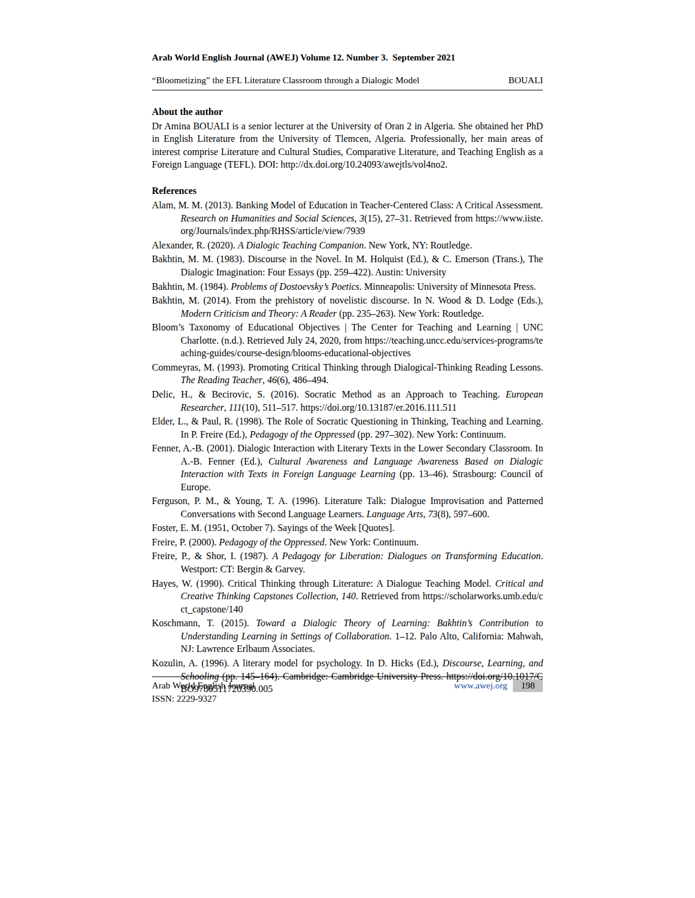Arab World English Journal (AWEJ) Volume 12. Number 3. September 2021
“Bloometizing” the EFL Literature Classroom through a Dialogic Model
BOUALI
About the author
Dr Amina BOUALI is a senior lecturer at the University of Oran 2 in Algeria. She obtained her PhD in English Literature from the University of Tlemcen, Algeria. Professionally, her main areas of interest comprise Literature and Cultural Studies, Comparative Literature, and Teaching English as a Foreign Language (TEFL). DOI: http://dx.doi.org/10.24093/awejtls/vol4no2.
References
Alam, M. M. (2013). Banking Model of Education in Teacher-Centered Class: A Critical Assessment. Research on Humanities and Social Sciences, 3(15), 27–31. Retrieved from https://www.iiste.org/Journals/index.php/RHSS/article/view/7939
Alexander, R. (2020). A Dialogic Teaching Companion. New York, NY: Routledge.
Bakhtin, M. M. (1983). Discourse in the Novel. In M. Holquist (Ed.), & C. Emerson (Trans.), The Dialogic Imagination: Four Essays (pp. 259–422). Austin: University
Bakhtin, M. (1984). Problems of Dostoevsky’s Poetics. Minneapolis: University of Minnesota Press.
Bakhtin, M. (2014). From the prehistory of novelistic discourse. In N. Wood & D. Lodge (Eds.), Modern Criticism and Theory: A Reader (pp. 235–263). New York: Routledge.
Bloom’s Taxonomy of Educational Objectives | The Center for Teaching and Learning | UNC Charlotte. (n.d.). Retrieved July 24, 2020, from https://teaching.uncc.edu/services-programs/teaching-guides/course-design/blooms-educational-objectives
Commeyras, M. (1993). Promoting Critical Thinking through Dialogical-Thinking Reading Lessons. The Reading Teacher, 46(6), 486–494.
Delic, H., & Becirovic, S. (2016). Socratic Method as an Approach to Teaching. European Researcher, 111(10), 511–517. https://doi.org/10.13187/er.2016.111.511
Elder, L., & Paul, R. (1998). The Role of Socratic Questioning in Thinking, Teaching and Learning. In P. Freire (Ed.), Pedagogy of the Oppressed (pp. 297–302). New York: Continuum.
Fenner, A.-B. (2001). Dialogic Interaction with Literary Texts in the Lower Secondary Classroom. In A.-B. Fenner (Ed.), Cultural Awareness and Language Awareness Based on Dialogic Interaction with Texts in Foreign Language Learning (pp. 13–46). Strasbourg: Council of Europe.
Ferguson, P. M., & Young, T. A. (1996). Literature Talk: Dialogue Improvisation and Patterned Conversations with Second Language Learners. Language Arts, 73(8), 597–600.
Foster, E. M. (1951, October 7). Sayings of the Week [Quotes].
Freire, P. (2000). Pedagogy of the Oppressed. New York: Continuum.
Freire, P., & Shor, I. (1987). A Pedagogy for Liberation: Dialogues on Transforming Education. Westport: CT: Bergin & Garvey.
Hayes, W. (1990). Critical Thinking through Literature: A Dialogue Teaching Model. Critical and Creative Thinking Capstones Collection, 140. Retrieved from https://scholarworks.umb.edu/cct_capstone/140
Koschmann, T. (2015). Toward a Dialogic Theory of Learning: Bakhtin’s Contribution to Understanding Learning in Settings of Collaboration. 1–12. Palo Alto, California: Mahwah, NJ: Lawrence Erlbaum Associates.
Kozulin, A. (1996). A literary model for psychology. In D. Hicks (Ed.), Discourse, Learning, and Schooling (pp. 145–164). Cambridge: Cambridge University Press. https://doi.org/10.1017/CBO9780511720390.005
Arab World English Journal
www.awej.org
198
ISSN: 2229-9327